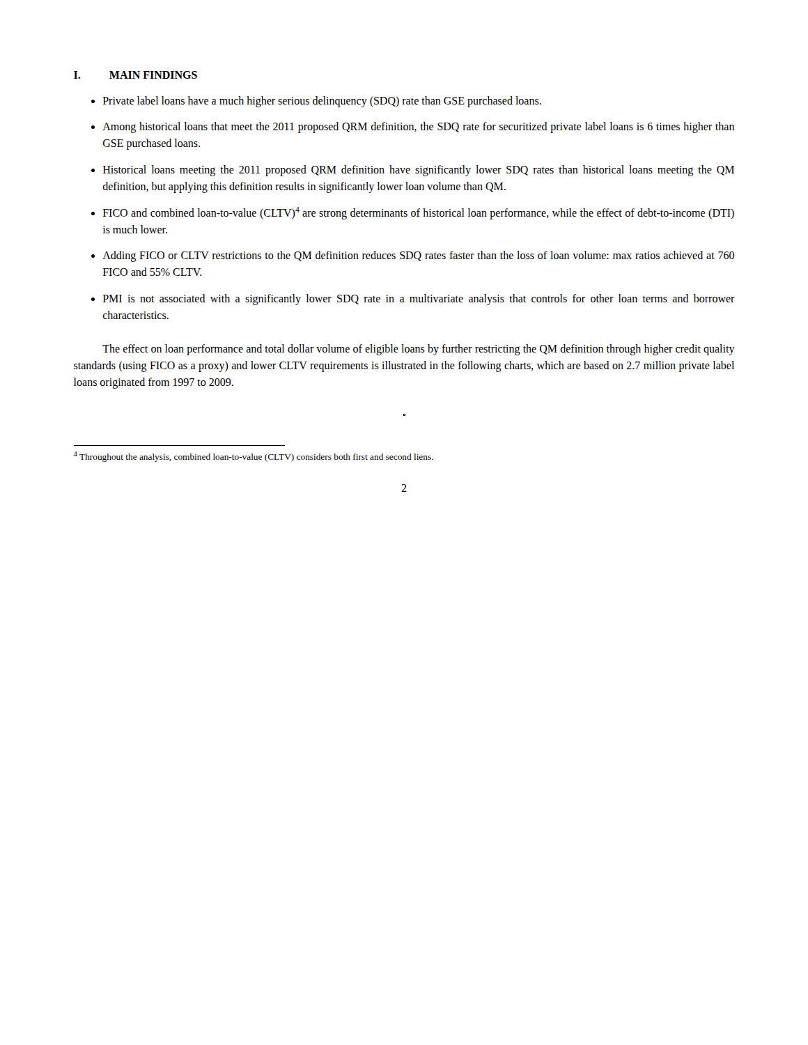I. MAIN FINDINGS
Private label loans have a much higher serious delinquency (SDQ) rate than GSE purchased loans.
Among historical loans that meet the 2011 proposed QRM definition, the SDQ rate for securitized private label loans is 6 times higher than GSE purchased loans.
Historical loans meeting the 2011 proposed QRM definition have significantly lower SDQ rates than historical loans meeting the QM definition, but applying this definition results in significantly lower loan volume than QM.
FICO and combined loan-to-value (CLTV)4 are strong determinants of historical loan performance, while the effect of debt-to-income (DTI) is much lower.
Adding FICO or CLTV restrictions to the QM definition reduces SDQ rates faster than the loss of loan volume: max ratios achieved at 760 FICO and 55% CLTV.
PMI is not associated with a significantly lower SDQ rate in a multivariate analysis that controls for other loan terms and borrower characteristics.
The effect on loan performance and total dollar volume of eligible loans by further restricting the QM definition through higher credit quality standards (using FICO as a proxy) and lower CLTV requirements is illustrated in the following charts, which are based on 2.7 million private label loans originated from 1997 to 2009.
4 Throughout the analysis, combined loan-to-value (CLTV) considers both first and second liens.
2